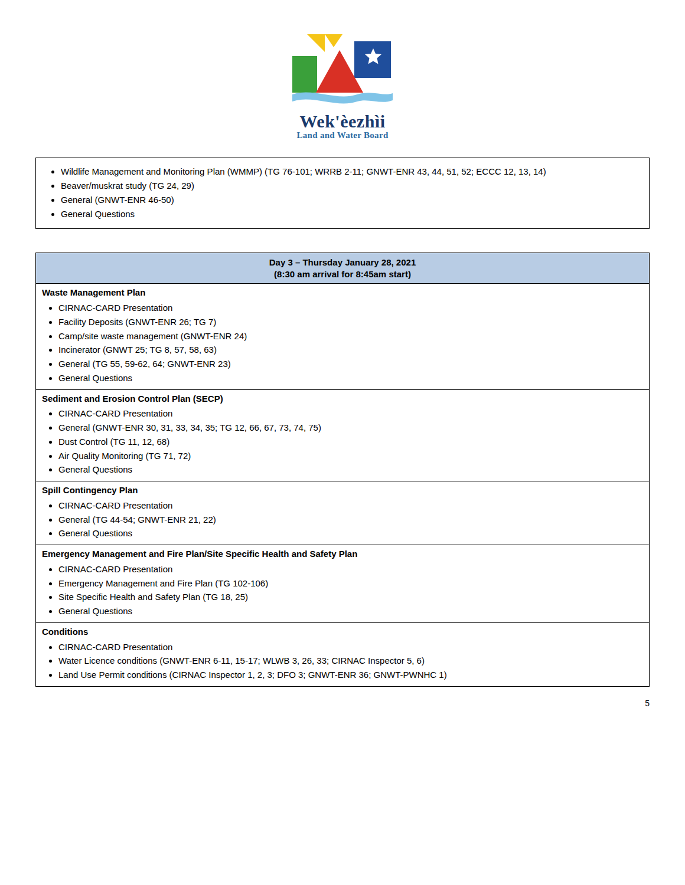Wek'èezhìi
Land and Water Board
Wildlife Management and Monitoring Plan (WMMP) (TG 76-101; WRRB 2-11; GNWT-ENR 43, 44, 51, 52; ECCC 12, 13, 14)
Beaver/muskrat study (TG 24, 29)
General (GNWT-ENR 46-50)
General Questions
| Day 3 – Thursday January 28, 2021 (8:30 am arrival for 8:45am start) |
| --- |
| Waste Management Plan |
| CIRNAC-CARD Presentation Facility Deposits (GNWT-ENR 26; TG 7) Camp/site waste management (GNWT-ENR 24) Incinerator (GNWT 25; TG 8, 57, 58, 63) General (TG 55, 59-62, 64; GNWT-ENR 23) General Questions |
| Sediment and Erosion Control Plan (SECP) |
| CIRNAC-CARD Presentation General (GNWT-ENR 30, 31, 33, 34, 35; TG 12, 66, 67, 73, 74, 75) Dust Control (TG 11, 12, 68) Air Quality Monitoring (TG 71, 72) General Questions |
| Spill Contingency Plan |
| CIRNAC-CARD Presentation General (TG 44-54; GNWT-ENR 21, 22) General Questions |
| Emergency Management and Fire Plan/Site Specific Health and Safety Plan |
| CIRNAC-CARD Presentation Emergency Management and Fire Plan (TG 102-106) Site Specific Health and Safety Plan (TG 18, 25) General Questions |
| Conditions |
| CIRNAC-CARD Presentation Water Licence conditions (GNWT-ENR 6-11, 15-17; WLWB 3, 26, 33; CIRNAC Inspector 5, 6) Land Use Permit conditions (CIRNAC Inspector 1, 2, 3; DFO 3; GNWT-ENR 36; GNWT-PWNHC 1) |
5